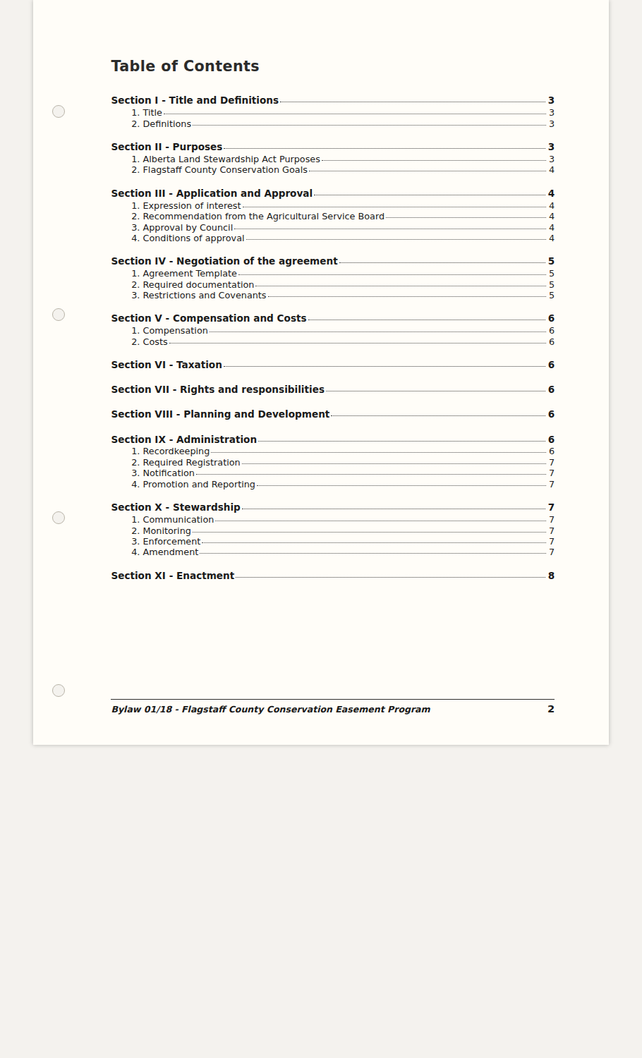Table of Contents
Section I - Title and Definitions 3
1. Title 3
2. Definitions 3
Section II - Purposes 3
1. Alberta Land Stewardship Act Purposes 3
2. Flagstaff County Conservation Goals 4
Section III - Application and Approval 4
1. Expression of interest 4
2. Recommendation from the Agricultural Service Board 4
3. Approval by Council 4
4. Conditions of approval 4
Section IV - Negotiation of the agreement 5
1. Agreement Template 5
2. Required documentation 5
3. Restrictions and Covenants 5
Section V - Compensation and Costs 6
1. Compensation 6
2. Costs 6
Section VI - Taxation 6
Section VII - Rights and responsibilities 6
Section VIII - Planning and Development 6
Section IX - Administration 6
1. Recordkeeping 6
2. Required Registration 7
3. Notification 7
4. Promotion and Reporting 7
Section X - Stewardship 7
1. Communication 7
2. Monitoring 7
3. Enforcement 7
4. Amendment 7
Section XI - Enactment 8
Bylaw 01/18 - Flagstaff County Conservation Easement Program
2